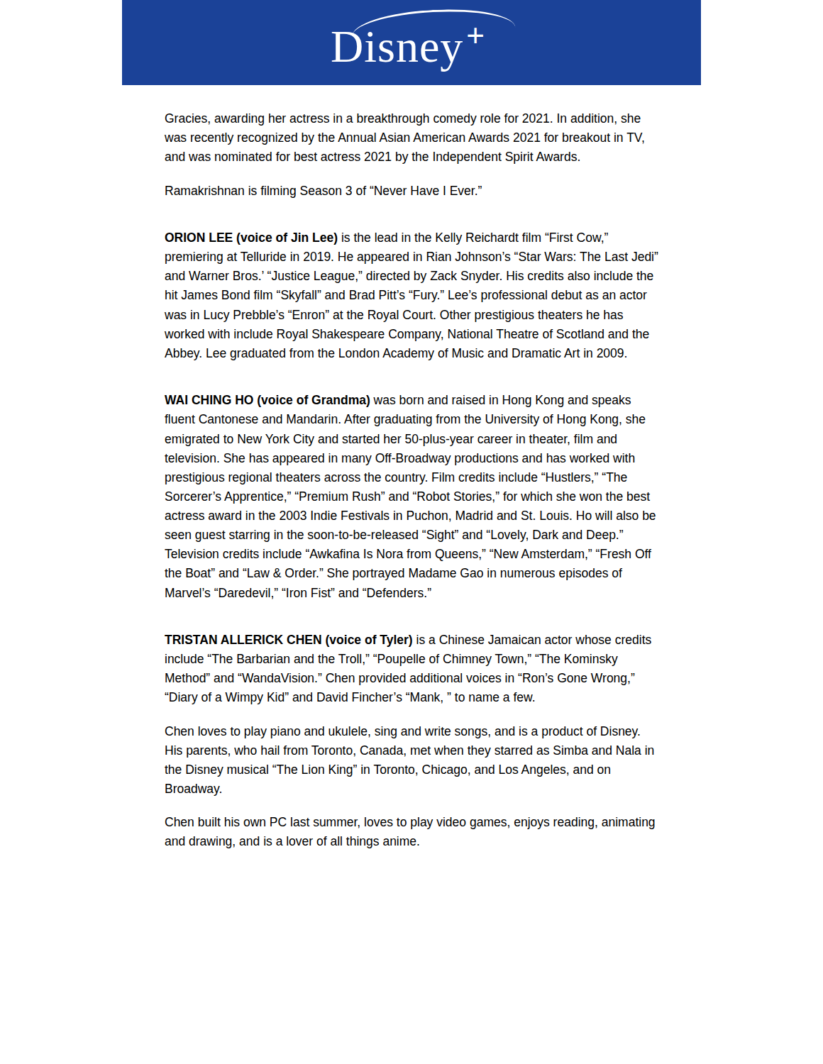Disney+
Gracies, awarding her actress in a breakthrough comedy role for 2021. In addition, she was recently recognized by the Annual Asian American Awards 2021 for breakout in TV, and was nominated for best actress 2021 by the Independent Spirit Awards.
Ramakrishnan is filming Season 3 of “Never Have I Ever.”
ORION LEE (voice of Jin Lee) is the lead in the Kelly Reichardt film “First Cow,” premiering at Telluride in 2019. He appeared in Rian Johnson’s “Star Wars: The Last Jedi” and Warner Bros.’ “Justice League,” directed by Zack Snyder. His credits also include the hit James Bond film “Skyfall” and Brad Pitt’s “Fury.” Lee’s professional debut as an actor was in Lucy Prebble’s “Enron” at the Royal Court. Other prestigious theaters he has worked with include Royal Shakespeare Company, National Theatre of Scotland and the Abbey. Lee graduated from the London Academy of Music and Dramatic Art in 2009.
WAI CHING HO (voice of Grandma) was born and raised in Hong Kong and speaks fluent Cantonese and Mandarin. After graduating from the University of Hong Kong, she emigrated to New York City and started her 50-plus-year career in theater, film and television. She has appeared in many Off-Broadway productions and has worked with prestigious regional theaters across the country. Film credits include “Hustlers,” “The Sorcerer’s Apprentice,” “Premium Rush” and “Robot Stories,” for which she won the best actress award in the 2003 Indie Festivals in Puchon, Madrid and St. Louis. Ho will also be seen guest starring in the soon-to-be-released “Sight” and “Lovely, Dark and Deep.” Television credits include “Awkafina Is Nora from Queens,” “New Amsterdam,” “Fresh Off the Boat” and “Law & Order.” She portrayed Madame Gao in numerous episodes of Marvel’s “Daredevil,” “Iron Fist” and “Defenders.”
TRISTAN ALLERICK CHEN (voice of Tyler) is a Chinese Jamaican actor whose credits include “The Barbarian and the Troll,” “Poupelle of Chimney Town,” “The Kominsky Method” and “WandaVision.” Chen provided additional voices in “Ron’s Gone Wrong,” “Diary of a Wimpy Kid” and David Fincher’s “Mank, ” to name a few.
Chen loves to play piano and ukulele, sing and write songs, and is a product of Disney. His parents, who hail from Toronto, Canada, met when they starred as Simba and Nala in the Disney musical “The Lion King” in Toronto, Chicago, and Los Angeles, and on Broadway.
Chen built his own PC last summer, loves to play video games, enjoys reading, animating and drawing, and is a lover of all things anime.